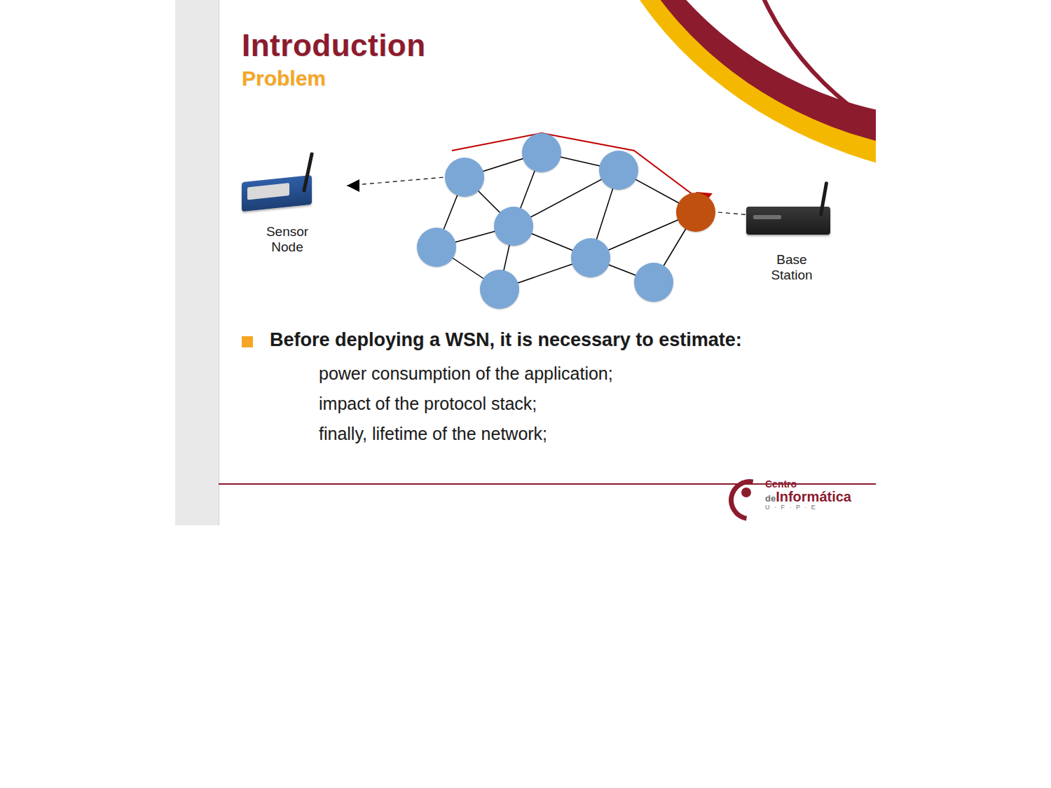Introduction
Problem
Sensor
Node
Base
Station
Before deploying a WSN, it is necessary to estimate:
power consumption of the application;
impact of the protocol stack;
finally, lifetime of the network;
Centro
de Informática
U · F · P · E